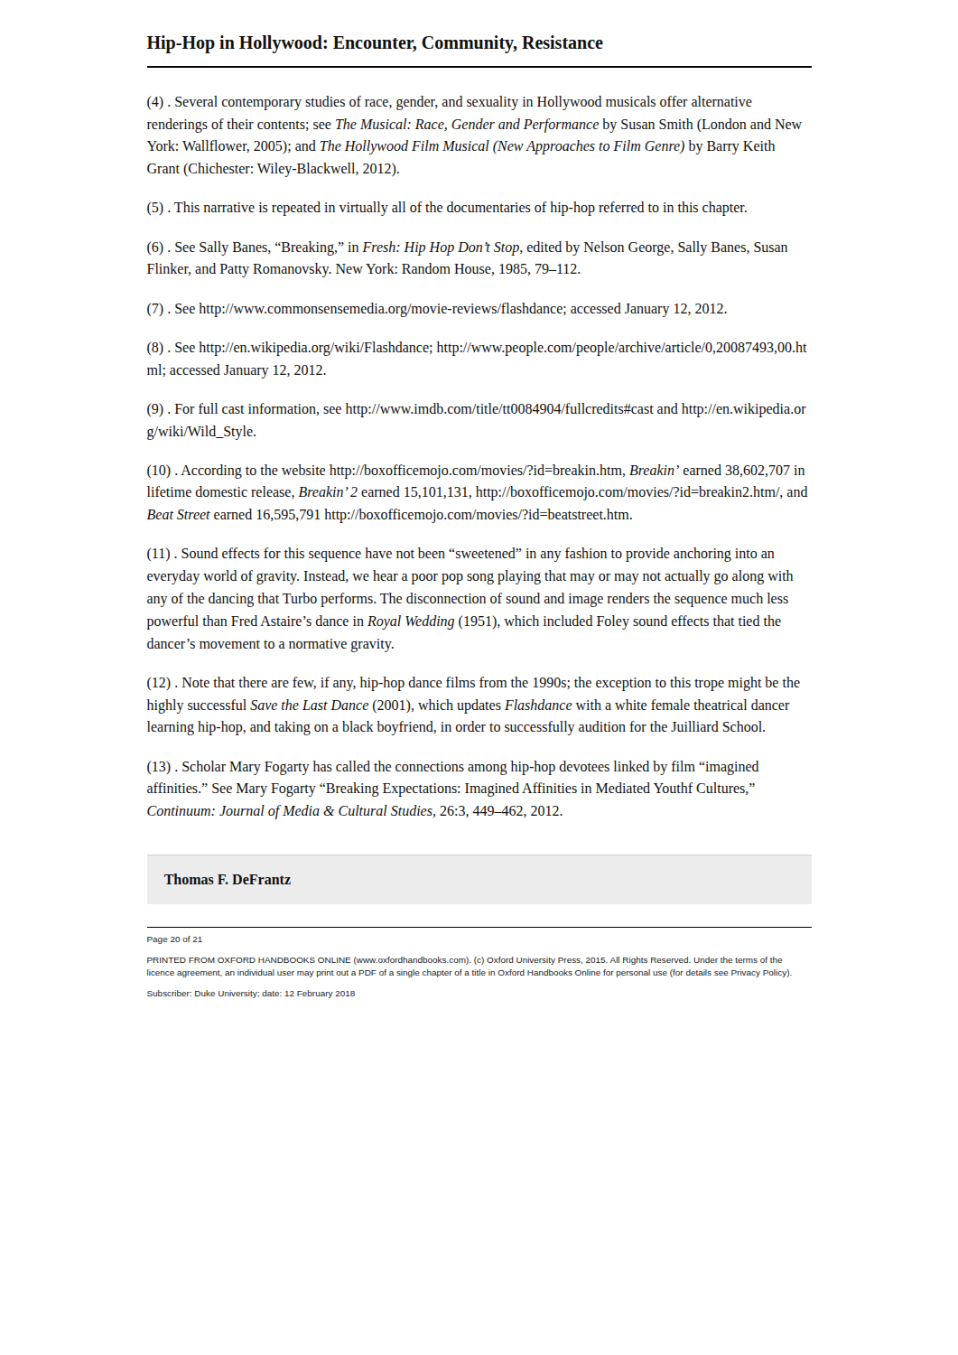Hip-Hop in Hollywood: Encounter, Community, Resistance
(4) . Several contemporary studies of race, gender, and sexuality in Hollywood musicals offer alternative renderings of their contents; see The Musical: Race, Gender and Performance by Susan Smith (London and New York: Wallflower, 2005); and The Hollywood Film Musical (New Approaches to Film Genre) by Barry Keith Grant (Chichester: Wiley-Blackwell, 2012).
(5) . This narrative is repeated in virtually all of the documentaries of hip-hop referred to in this chapter.
(6) . See Sally Banes, “Breaking,” in Fresh: Hip Hop Don’t Stop, edited by Nelson George, Sally Banes, Susan Flinker, and Patty Romanovsky. New York: Random House, 1985, 79–112.
(7) . See http://www.commonsensemedia.org/movie-reviews/flashdance; accessed January 12, 2012.
(8) . See http://en.wikipedia.org/wiki/Flashdance; http://www.people.com/people/archive/article/0,20087493,00.html; accessed January 12, 2012.
(9) . For full cast information, see http://www.imdb.com/title/tt0084904/fullcredits#cast and http://en.wikipedia.org/wiki/Wild_Style.
(10) . According to the website http://boxofficemojo.com/movies/?id=breakin.htm, Breakin’ earned 38,602,707 in lifetime domestic release, Breakin’ 2 earned 15,101,131, http://boxofficemojo.com/movies/?id=breakin2.htm/, and Beat Street earned 16,595,791 http://boxofficemojo.com/movies/?id=beatstreet.htm.
(11) . Sound effects for this sequence have not been “sweetened” in any fashion to provide anchoring into an everyday world of gravity. Instead, we hear a poor pop song playing that may or may not actually go along with any of the dancing that Turbo performs. The disconnection of sound and image renders the sequence much less powerful than Fred Astaire’s dance in Royal Wedding (1951), which included Foley sound effects that tied the dancer’s movement to a normative gravity.
(12) . Note that there are few, if any, hip-hop dance films from the 1990s; the exception to this trope might be the highly successful Save the Last Dance (2001), which updates Flashdance with a white female theatrical dancer learning hip-hop, and taking on a black boyfriend, in order to successfully audition for the Juilliard School.
(13) . Scholar Mary Fogarty has called the connections among hip-hop devotees linked by film “imagined affinities.” See Mary Fogarty “Breaking Expectations: Imagined Affinities in Mediated Youthf Cultures,” Continuum: Journal of Media & Cultural Studies, 26:3, 449–462, 2012.
Thomas F. DeFrantz
Page 20 of 21
PRINTED FROM OXFORD HANDBOOKS ONLINE (www.oxfordhandbooks.com). (c) Oxford University Press, 2015. All Rights Reserved. Under the terms of the licence agreement, an individual user may print out a PDF of a single chapter of a title in Oxford Handbooks Online for personal use (for details see Privacy Policy).
Subscriber: Duke University; date: 12 February 2018